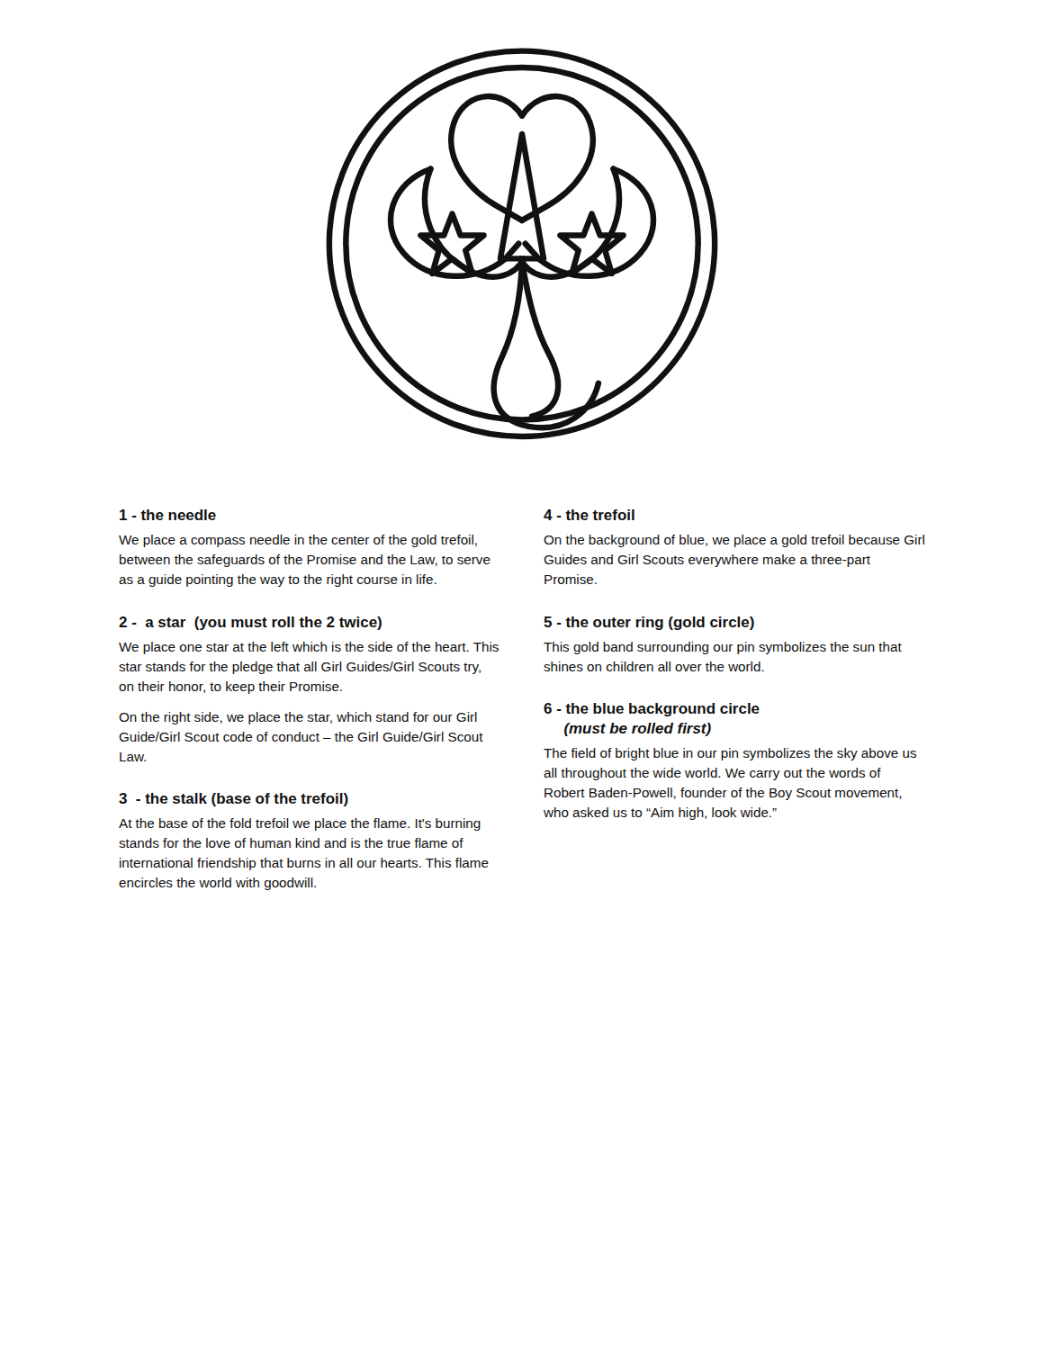1 - the needle
We place a compass needle in the center of the gold trefoil, between the safeguards of the Promise and the Law, to serve as a guide pointing the way to the right course in life.
2 - a star (you must roll the 2 twice)
We place one star at the left which is the side of the heart. This star stands for the pledge that all Girl Guides/Girl Scouts try, on their honor, to keep their Promise.
On the right side, we place the star, which stand for our Girl Guide/Girl Scout code of conduct – the Girl Guide/Girl Scout Law.
3 - the stalk (base of the trefoil)
At the base of the fold trefoil we place the flame. It's burning stands for the love of human kind and is the true flame of international friendship that burns in all our hearts. This flame encircles the world with goodwill.
4 - the trefoil
On the background of blue, we place a gold trefoil because Girl Guides and Girl Scouts everywhere make a three-part Promise.
5 - the outer ring (gold circle)
This gold band surrounding our pin symbolizes the sun that shines on children all over the world.
6 - the blue background circle (must be rolled first)
The field of bright blue in our pin symbolizes the sky above us all throughout the wide world. We carry out the words of Robert Baden-Powell, founder of the Boy Scout movement, who asked us to “Aim high, look wide.”